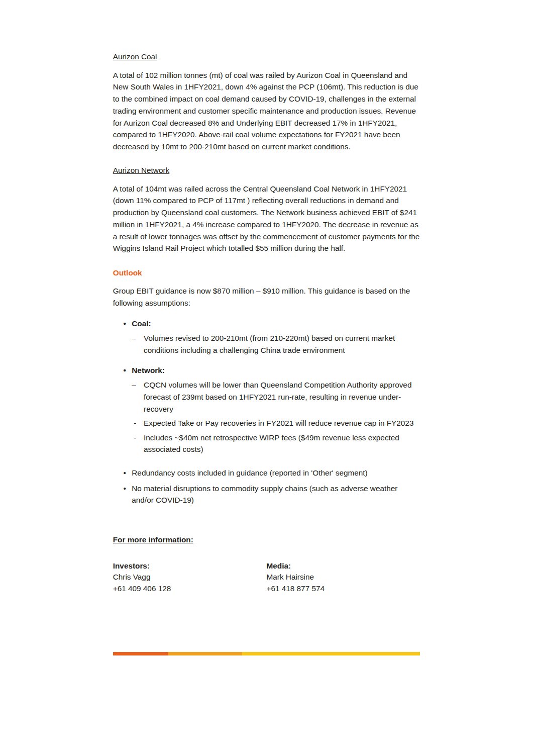Aurizon Coal
A total of 102 million tonnes (mt) of coal was railed by Aurizon Coal in Queensland and New South Wales in 1HFY2021, down 4% against the PCP (106mt). This reduction is due to the combined impact on coal demand caused by COVID-19, challenges in the external trading environment and customer specific maintenance and production issues. Revenue for Aurizon Coal decreased 8% and Underlying EBIT decreased 17% in 1HFY2021, compared to 1HFY2020. Above-rail coal volume expectations for FY2021 have been decreased by 10mt to 200-210mt based on current market conditions.
Aurizon Network
A total of 104mt was railed across the Central Queensland Coal Network in 1HFY2021 (down 11% compared to PCP of 117mt ) reflecting overall reductions in demand and production by Queensland coal customers. The Network business achieved EBIT of $241 million in 1HFY2021, a 4% increase compared to 1HFY2020. The decrease in revenue as a result of lower tonnages was offset by the commencement of customer payments for the Wiggins Island Rail Project which totalled $55 million during the half.
Outlook
Group EBIT guidance is now $870 million – $910 million. This guidance is based on the following assumptions:
Coal:
Volumes revised to 200-210mt (from 210-220mt) based on current market conditions including a challenging China trade environment
Network:
CQCN volumes will be lower than Queensland Competition Authority approved forecast of 239mt based on 1HFY2021 run-rate, resulting in revenue under-recovery
Expected Take or Pay recoveries in FY2021 will reduce revenue cap in FY2023
Includes ~$40m net retrospective WIRP fees ($49m revenue less expected associated costs)
Redundancy costs included in guidance (reported in 'Other' segment)
No material disruptions to commodity supply chains (such as adverse weather and/or COVID-19)
For more information:
| Investors: | Media: |
| Chris Vagg | Mark Hairsine |
| +61 409 406 128 | +61 418 877 574 |